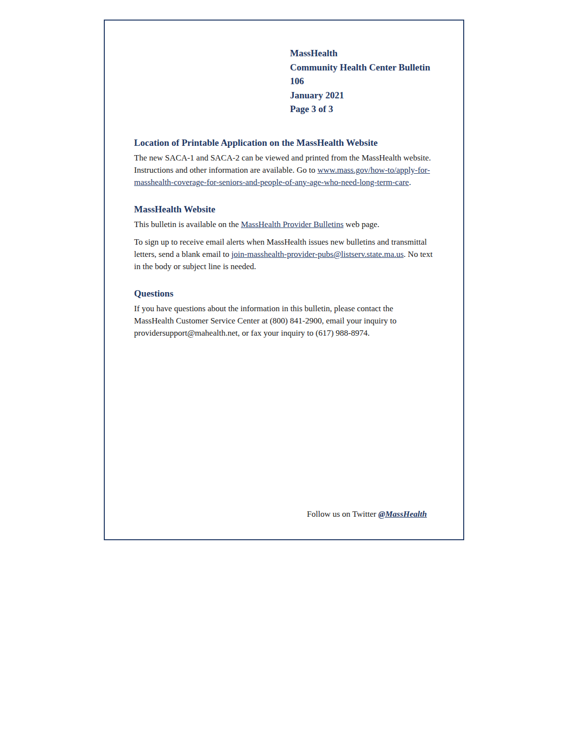MassHealth
Community Health Center Bulletin 106
January 2021
Page 3 of 3
Location of Printable Application on the MassHealth Website
The new SACA-1 and SACA-2 can be viewed and printed from the MassHealth website. Instructions and other information are available. Go to www.mass.gov/how-to/apply-for-masshealth-coverage-for-seniors-and-people-of-any-age-who-need-long-term-care.
MassHealth Website
This bulletin is available on the MassHealth Provider Bulletins web page.
To sign up to receive email alerts when MassHealth issues new bulletins and transmittal letters, send a blank email to join-masshealth-provider-pubs@listserv.state.ma.us. No text in the body or subject line is needed.
Questions
If you have questions about the information in this bulletin, please contact the MassHealth Customer Service Center at (800) 841-2900, email your inquiry to providersupport@mahealth.net, or fax your inquiry to (617) 988-8974.
Follow us on Twitter @MassHealth